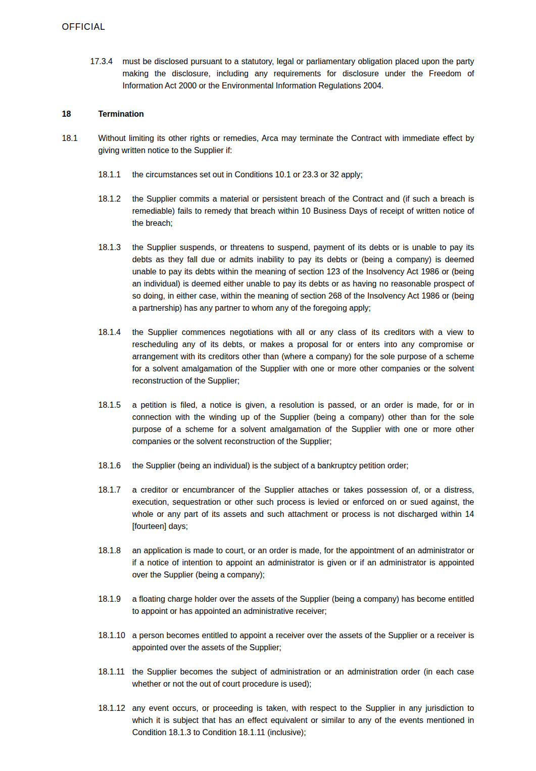OFFICIAL
17.3.4
must be disclosed pursuant to a statutory, legal or parliamentary obligation placed upon the party making the disclosure, including any requirements for disclosure under the Freedom of Information Act 2000 or the Environmental Information Regulations 2004.
18 Termination
18.1
Without limiting its other rights or remedies, Arca may terminate the Contract with immediate effect by giving written notice to the Supplier if:
18.1.1
the circumstances set out in Conditions 10.1 or 23.3 or 32 apply;
18.1.2
the Supplier commits a material or persistent breach of the Contract and (if such a breach is remediable) fails to remedy that breach within 10 Business Days of receipt of written notice of the breach;
18.1.3
the Supplier suspends, or threatens to suspend, payment of its debts or is unable to pay its debts as they fall due or admits inability to pay its debts or (being a company) is deemed unable to pay its debts within the meaning of section 123 of the Insolvency Act 1986 or (being an individual) is deemed either unable to pay its debts or as having no reasonable prospect of so doing, in either case, within the meaning of section 268 of the Insolvency Act 1986 or (being a partnership) has any partner to whom any of the foregoing apply;
18.1.4
the Supplier commences negotiations with all or any class of its creditors with a view to rescheduling any of its debts, or makes a proposal for or enters into any compromise or arrangement with its creditors other than (where a company) for the sole purpose of a scheme for a solvent amalgamation of the Supplier with one or more other companies or the solvent reconstruction of the Supplier;
18.1.5
a petition is filed, a notice is given, a resolution is passed, or an order is made, for or in connection with the winding up of the Supplier (being a company) other than for the sole purpose of a scheme for a solvent amalgamation of the Supplier with one or more other companies or the solvent reconstruction of the Supplier;
18.1.6
the Supplier (being an individual) is the subject of a bankruptcy petition order;
18.1.7
a creditor or encumbrancer of the Supplier attaches or takes possession of, or a distress, execution, sequestration or other such process is levied or enforced on or sued against, the whole or any part of its assets and such attachment or process is not discharged within 14 [fourteen] days;
18.1.8
an application is made to court, or an order is made, for the appointment of an administrator or if a notice of intention to appoint an administrator is given or if an administrator is appointed over the Supplier (being a company);
18.1.9
a floating charge holder over the assets of the Supplier (being a company) has become entitled to appoint or has appointed an administrative receiver;
18.1.10
a person becomes entitled to appoint a receiver over the assets of the Supplier or a receiver is appointed over the assets of the Supplier;
18.1.11
the Supplier becomes the subject of administration or an administration order (in each case whether or not the out of court procedure is used);
18.1.12
any event occurs, or proceeding is taken, with respect to the Supplier in any jurisdiction to which it is subject that has an effect equivalent or similar to any of the events mentioned in Condition 18.1.3 to Condition 18.1.11 (inclusive);